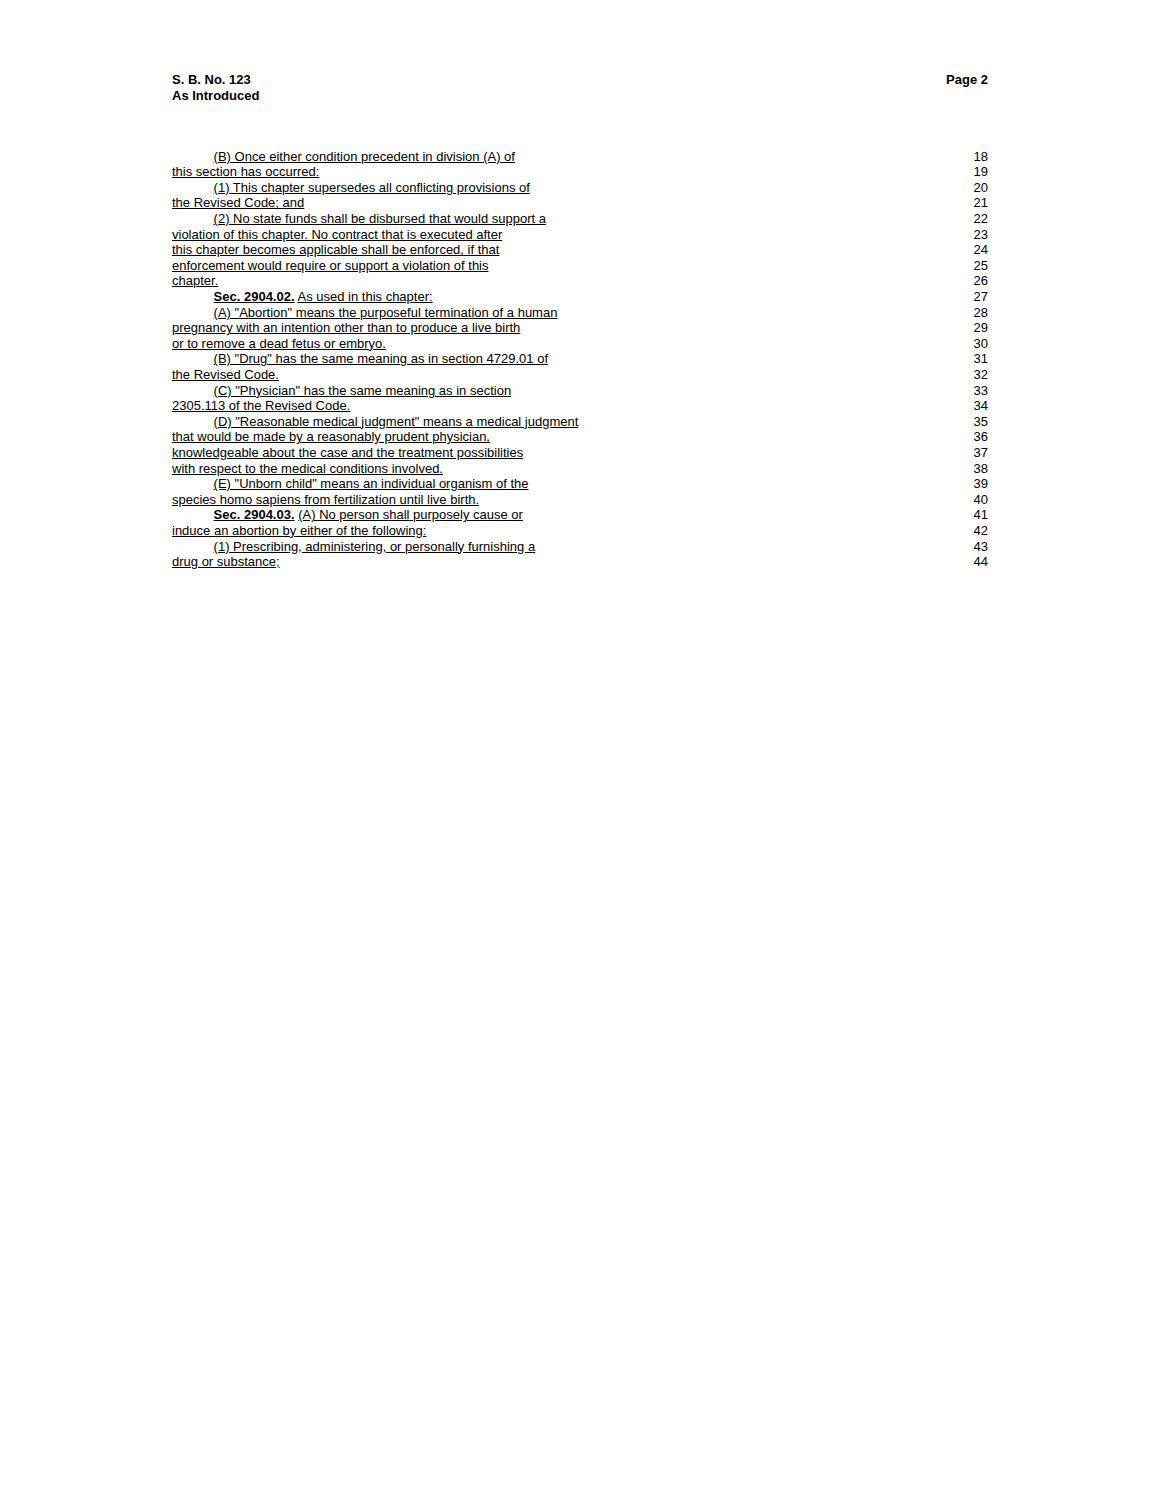S. B. No. 123
As Introduced
Page 2
| (B) Once either condition precedent in division (A) of | 18 |
| this section has occurred: | 19 |
| (1) This chapter supersedes all conflicting provisions of | 20 |
| the Revised Code; and | 21 |
| (2) No state funds shall be disbursed that would support a | 22 |
| violation of this chapter. No contract that is executed after | 23 |
| this chapter becomes applicable shall be enforced, if that | 24 |
| enforcement would require or support a violation of this | 25 |
| chapter. | 26 |
| Sec. 2904.02. As used in this chapter: | 27 |
| (A) "Abortion" means the purposeful termination of a human | 28 |
| pregnancy with an intention other than to produce a live birth | 29 |
| or to remove a dead fetus or embryo. | 30 |
| (B) "Drug" has the same meaning as in section 4729.01 of | 31 |
| the Revised Code. | 32 |
| (C) "Physician" has the same meaning as in section | 33 |
| 2305.113 of the Revised Code. | 34 |
| (D) "Reasonable medical judgment" means a medical judgment | 35 |
| that would be made by a reasonably prudent physician, | 36 |
| knowledgeable about the case and the treatment possibilities | 37 |
| with respect to the medical conditions involved. | 38 |
| (E) "Unborn child" means an individual organism of the | 39 |
| species homo sapiens from fertilization until live birth. | 40 |
| Sec. 2904.03. (A) No person shall purposely cause or | 41 |
| induce an abortion by either of the following: | 42 |
| (1) Prescribing, administering, or personally furnishing a | 43 |
| drug or substance; | 44 |